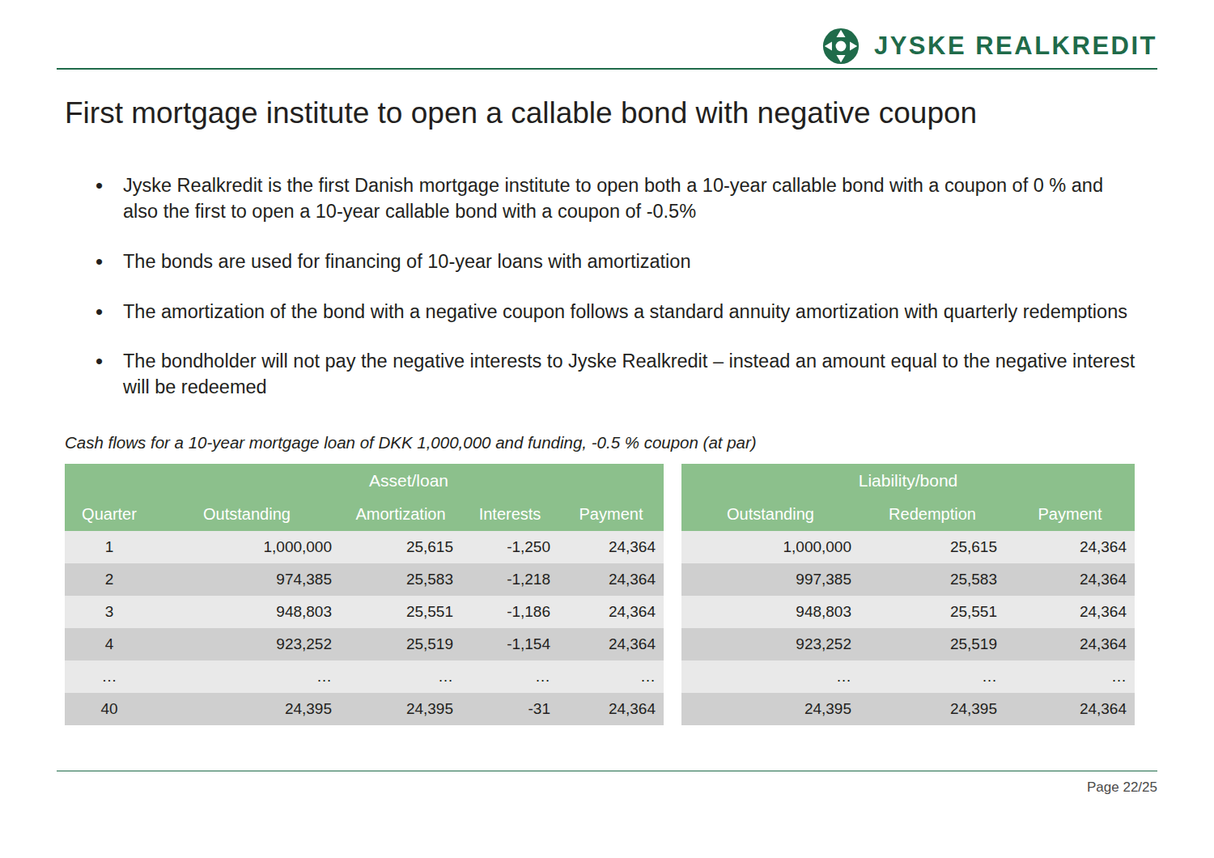JYSKE REALKREDIT
First mortgage institute to open a callable bond with negative coupon
Jyske Realkredit is the first Danish mortgage institute to open both a 10-year callable bond with a coupon of 0 % and also the first to open a 10-year callable bond with a coupon of -0.5%
The bonds are used for financing of 10-year loans with amortization
The amortization of the bond with a negative coupon follows a standard annuity amortization with quarterly redemptions
The bondholder will not pay the negative interests to Jyske Realkredit – instead an amount equal to the negative interest will be redeemed
Cash flows for a 10-year mortgage loan of DKK 1,000,000 and funding, -0.5 % coupon (at par)
| | Asset/loan |
| --- | --- |
| Quarter | Outstanding | Amortization | Interests | Payment |
| 1 | 1,000,000 | 25,615 | -1,250 | 24,364 |
| 2 | 974,385 | 25,583 | -1,218 | 24,364 |
| 3 | 948,803 | 25,551 | -1,186 | 24,364 |
| 4 | 923,252 | 25,519 | -1,154 | 24,364 |
| … | … | … | … | … |
| 40 | 24,395 | 24,395 | -31 | 24,364 |
| Liability/bond |
| --- |
| Outstanding | Redemption | Payment |
| 1,000,000 | 25,615 | 24,364 |
| 997,385 | 25,583 | 24,364 |
| 948,803 | 25,551 | 24,364 |
| 923,252 | 25,519 | 24,364 |
| … | … | … |
| 24,395 | 24,395 | 24,364 |
Page 22/25